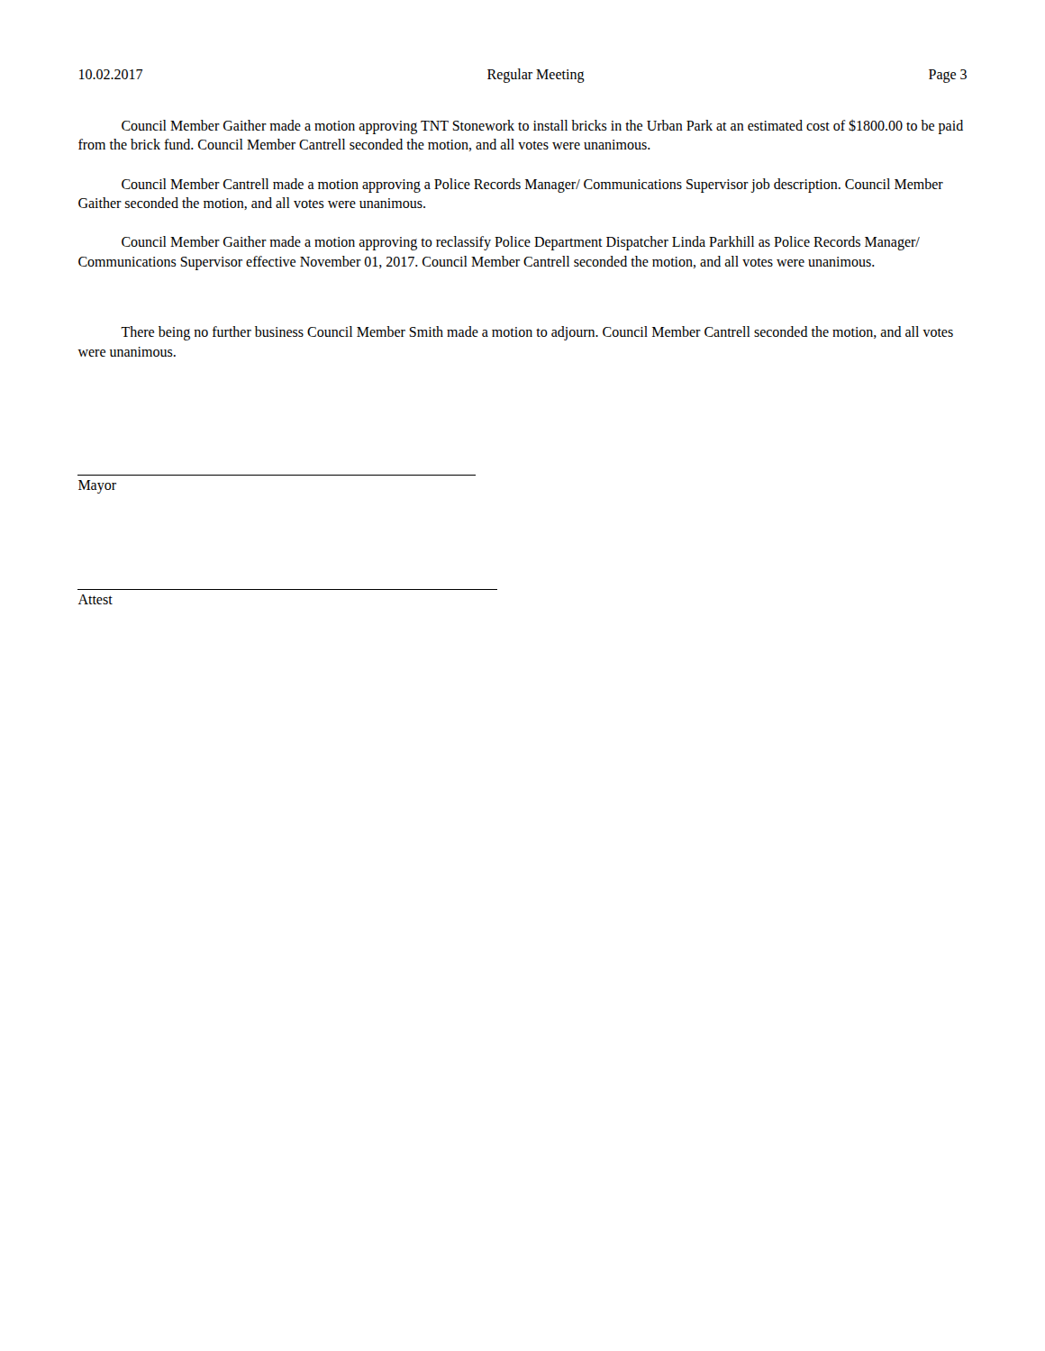10.02.2017 Regular Meeting Page 3
Council Member Gaither made a motion approving TNT Stonework to install bricks in the Urban Park at an estimated cost of $1800.00 to be paid from the brick fund. Council Member Cantrell seconded the motion, and all votes were unanimous.
Council Member Cantrell made a motion approving a Police Records Manager/ Communications Supervisor job description. Council Member Gaither seconded the motion, and all votes were unanimous.
Council Member Gaither made a motion approving to reclassify Police Department Dispatcher Linda Parkhill as Police Records Manager/ Communications Supervisor effective November 01, 2017. Council Member Cantrell seconded the motion, and all votes were unanimous.
There being no further business Council Member Smith made a motion to adjourn. Council Member Cantrell seconded the motion, and all votes were unanimous.
Mayor
Attest